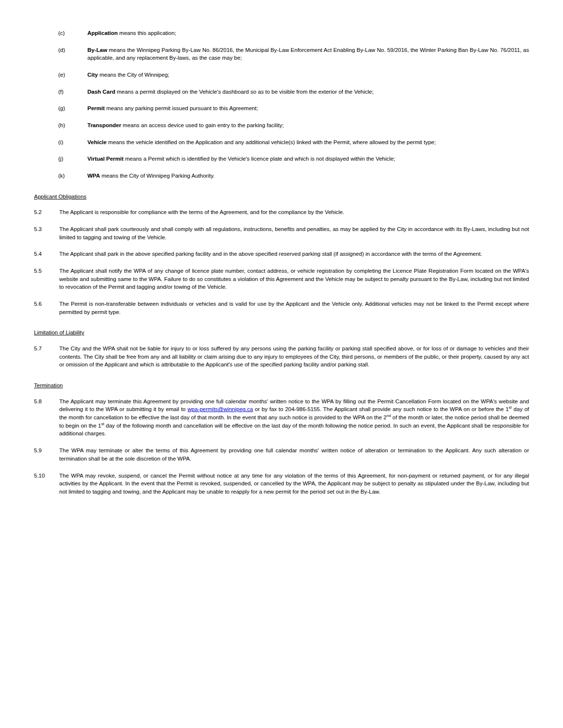(c)
Application means this application;
(d)
By-Law means the Winnipeg Parking By-Law No. 86/2016, the Municipal By-Law Enforcement Act Enabling By-Law No. 59/2016, the Winter Parking Ban By-Law No. 76/2011, as applicable, and any replacement By-laws, as the case may be;
(e)
City means the City of Winnipeg;
(f)
Dash Card means a permit displayed on the Vehicle's dashboard so as to be visible from the exterior of the Vehicle;
(g)
Permit means any parking permit issued pursuant to this Agreement;
(h)
Transponder means an access device used to gain entry to the parking facility;
(i)
Vehicle means the vehicle identified on the Application and any additional vehicle(s) linked with the Permit, where allowed by the permit type;
(j)
Virtual Permit means a Permit which is identified by the Vehicle's licence plate and which is not displayed within the Vehicle;
(k)
WPA means the City of Winnipeg Parking Authority.
Applicant Obligations
5.2
The Applicant is responsible for compliance with the terms of the Agreement, and for the compliance by the Vehicle.
5.3
The Applicant shall park courteously and shall comply with all regulations, instructions, benefits and penalties, as may be applied by the City in accordance with its By-Laws, including but not limited to tagging and towing of the Vehicle.
5.4
The Applicant shall park in the above specified parking facility and in the above specified reserved parking stall (if assigned) in accordance with the terms of the Agreement.
5.5
The Applicant shall notify the WPA of any change of licence plate number, contact address, or vehicle registration by completing the Licence Plate Registration Form located on the WPA's website and submitting same to the WPA. Failure to do so constitutes a violation of this Agreement and the Vehicle may be subject to penalty pursuant to the By-Law, including but not limited to revocation of the Permit and tagging and/or towing of the Vehicle.
5.6
The Permit is non-transferable between individuals or vehicles and is valid for use by the Applicant and the Vehicle only. Additional vehicles may not be linked to the Permit except where permitted by permit type.
Limitation of Liability
5.7
The City and the WPA shall not be liable for injury to or loss suffered by any persons using the parking facility or parking stall specified above, or for loss of or damage to vehicles and their contents. The City shall be free from any and all liability or claim arising due to any injury to employees of the City, third persons, or members of the public, or their property, caused by any act or omission of the Applicant and which is attributable to the Applicant's use of the specified parking facility and/or parking stall.
Termination
5.8
The Applicant may terminate this Agreement by providing one full calendar months' written notice to the WPA by filling out the Permit Cancellation Form located on the WPA's website and delivering it to the WPA or submitting it by email to wpa-permits@winnipeg.ca or by fax to 204-986-5155. The Applicant shall provide any such notice to the WPA on or before the 1st day of the month for cancellation to be effective the last day of that month. In the event that any such notice is provided to the WPA on the 2nd of the month or later, the notice period shall be deemed to begin on the 1st day of the following month and cancellation will be effective on the last day of the month following the notice period. In such an event, the Applicant shall be responsible for additional charges.
5.9
The WPA may terminate or alter the terms of this Agreement by providing one full calendar months' written notice of alteration or termination to the Applicant. Any such alteration or termination shall be at the sole discretion of the WPA.
5.10
The WPA may revoke, suspend, or cancel the Permit without notice at any time for any violation of the terms of this Agreement, for non-payment or returned payment, or for any illegal activities by the Applicant. In the event that the Permit is revoked, suspended, or cancelled by the WPA, the Applicant may be subject to penalty as stipulated under the By-Law, including but not limited to tagging and towing, and the Applicant may be unable to reapply for a new permit for the period set out in the By-Law.